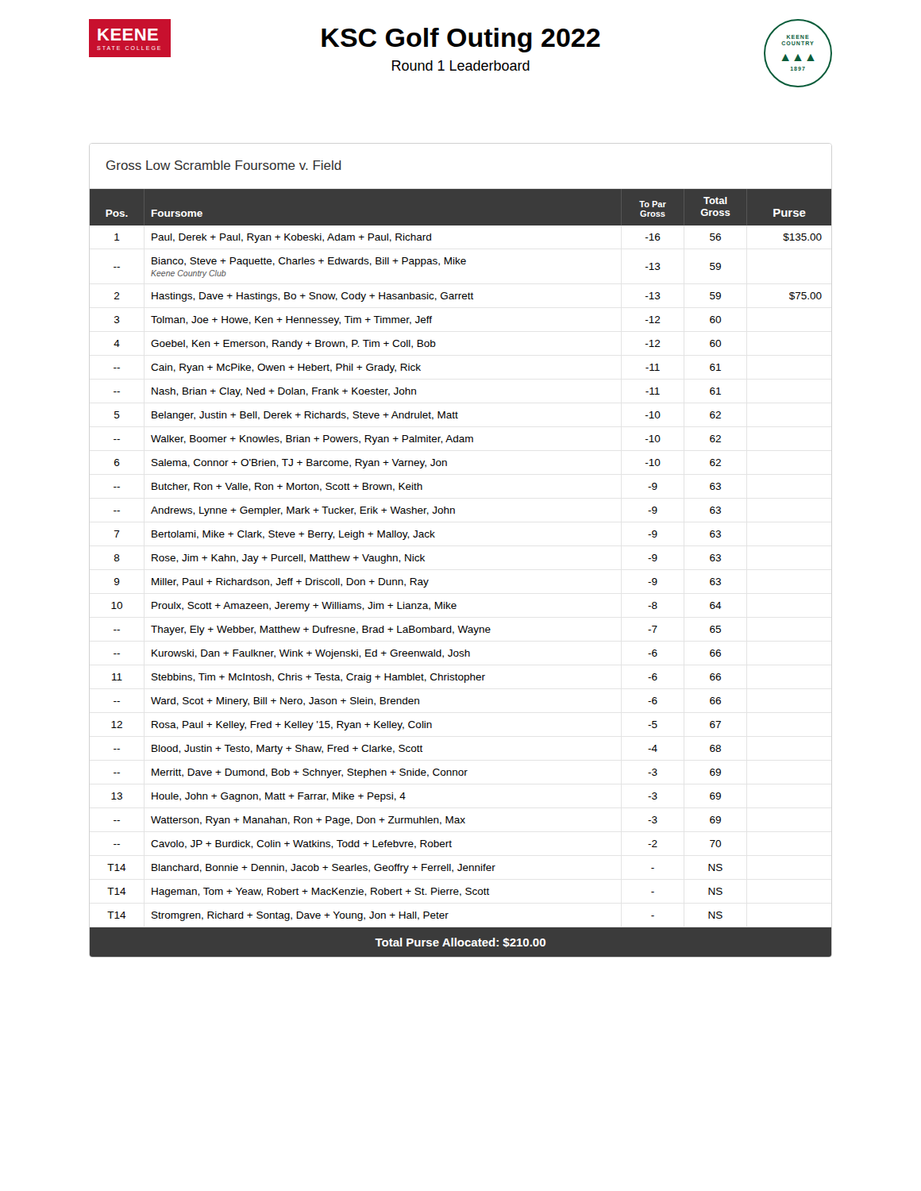KEENE STATE COLLEGE
KSC Golf Outing 2022
Round 1 Leaderboard
KEENE COUNTRY ▲▲▲ 1897
Gross Low Scramble Foursome v. Field
| Pos. | Foursome | To Par Gross | Total Gross | Purse |
| --- | --- | --- | --- | --- |
| 1 | Paul, Derek + Paul, Ryan + Kobeski, Adam + Paul, Richard | -16 | 56 | $135.00 |
| -- | Bianco, Steve + Paquette, Charles + Edwards, Bill + Pappas, Mike Keene Country Club | -13 | 59 | |
| 2 | Hastings, Dave + Hastings, Bo + Snow, Cody + Hasanbasic, Garrett | -13 | 59 | $75.00 |
| 3 | Tolman, Joe + Howe, Ken + Hennessey, Tim + Timmer, Jeff | -12 | 60 | |
| 4 | Goebel, Ken + Emerson, Randy + Brown, P. Tim + Coll, Bob | -12 | 60 | |
| -- | Cain, Ryan + McPike, Owen + Hebert, Phil + Grady, Rick | -11 | 61 | |
| -- | Nash, Brian + Clay, Ned + Dolan, Frank + Koester, John | -11 | 61 | |
| 5 | Belanger, Justin + Bell, Derek + Richards, Steve + Andrulet, Matt | -10 | 62 | |
| -- | Walker, Boomer + Knowles, Brian + Powers, Ryan + Palmiter, Adam | -10 | 62 | |
| 6 | Salema, Connor + O'Brien, TJ + Barcome, Ryan + Varney, Jon | -10 | 62 | |
| -- | Butcher, Ron + Valle, Ron + Morton, Scott + Brown, Keith | -9 | 63 | |
| -- | Andrews, Lynne + Gempler, Mark + Tucker, Erik + Washer, John | -9 | 63 | |
| 7 | Bertolami, Mike + Clark, Steve + Berry, Leigh + Malloy, Jack | -9 | 63 | |
| 8 | Rose, Jim + Kahn, Jay + Purcell, Matthew + Vaughn, Nick | -9 | 63 | |
| 9 | Miller, Paul + Richardson, Jeff + Driscoll, Don + Dunn, Ray | -9 | 63 | |
| 10 | Proulx, Scott + Amazeen, Jeremy + Williams, Jim + Lianza, Mike | -8 | 64 | |
| -- | Thayer, Ely + Webber, Matthew + Dufresne, Brad + LaBombard, Wayne | -7 | 65 | |
| -- | Kurowski, Dan + Faulkner, Wink + Wojenski, Ed + Greenwald, Josh | -6 | 66 | |
| 11 | Stebbins, Tim + McIntosh, Chris + Testa, Craig + Hamblet, Christopher | -6 | 66 | |
| -- | Ward, Scot + Minery, Bill + Nero, Jason + Slein, Brenden | -6 | 66 | |
| 12 | Rosa, Paul + Kelley, Fred + Kelley '15, Ryan + Kelley, Colin | -5 | 67 | |
| -- | Blood, Justin + Testo, Marty + Shaw, Fred + Clarke, Scott | -4 | 68 | |
| -- | Merritt, Dave + Dumond, Bob + Schnyer, Stephen + Snide, Connor | -3 | 69 | |
| 13 | Houle, John + Gagnon, Matt + Farrar, Mike + Pepsi, 4 | -3 | 69 | |
| -- | Watterson, Ryan + Manahan, Ron + Page, Don + Zurmuhlen, Max | -3 | 69 | |
| -- | Cavolo, JP + Burdick, Colin + Watkins, Todd + Lefebvre, Robert | -2 | 70 | |
| T14 | Blanchard, Bonnie + Dennin, Jacob + Searles, Geoffry + Ferrell, Jennifer | - | NS | |
| T14 | Hageman, Tom + Yeaw, Robert + MacKenzie, Robert + St. Pierre, Scott | - | NS | |
| T14 | Stromgren, Richard + Sontag, Dave + Young, Jon + Hall, Peter | - | NS | |
| Total Purse Allocated: $210.00 |